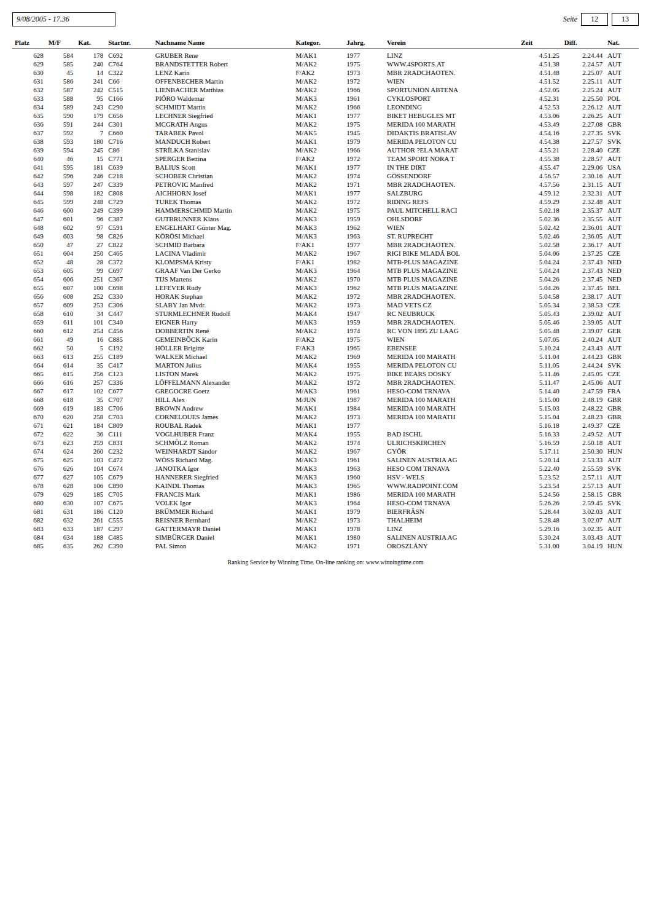9/08/2005 - 17.36
Seite 12 13
| Platz | M/F | Kat. | Startnr. | Nachname Name | Kategor. | Jahrg. | Verein | Zeit | Diff. | Nat. |
| --- | --- | --- | --- | --- | --- | --- | --- | --- | --- | --- |
| 628 | 584 | 178 | C692 | GRUBER Rene | M/AK1 | 1977 | LINZ | 4.51.25 | 2.24.44 | AUT |
| 629 | 585 | 240 | C764 | BRANDSTETTER Robert | M/AK2 | 1975 | WWW.4SPORTS.AT | 4.51.38 | 2.24.57 | AUT |
| 630 | 45 | 14 | C322 | LENZ Karin | F/AK2 | 1973 | MBR 2RADCHAOTEN. | 4.51.48 | 2.25.07 | AUT |
| 631 | 586 | 241 | C66 | OFFENBECHER Martin | M/AK2 | 1972 | WIEN | 4.51.52 | 2.25.11 | AUT |
| 632 | 587 | 242 | C515 | LIENBACHER Matthias | M/AK2 | 1966 | SPORTUNION ABTENA | 4.52.05 | 2.25.24 | AUT |
| 633 | 588 | 95 | C166 | PIÓRO Waldemar | M/AK3 | 1961 | CYKLOSPORT | 4.52.31 | 2.25.50 | POL |
| 634 | 589 | 243 | C290 | SCHMIDT Martin | M/AK2 | 1966 | LEONDING | 4.52.53 | 2.26.12 | AUT |
| 635 | 590 | 179 | C656 | LECHNER Siegfried | M/AK1 | 1977 | BIKET HEBUGLES MT | 4.53.06 | 2.26.25 | AUT |
| 636 | 591 | 244 | C301 | MCGRATH Angus | M/AK2 | 1975 | MERIDA 100 MARATH | 4.53.49 | 2.27.08 | GBR |
| 637 | 592 | 7 | C660 | TARABEK Pavol | M/AK5 | 1945 | DIDAKTIS BRATISLAV | 4.54.16 | 2.27.35 | SVK |
| 638 | 593 | 180 | C716 | MANDUCH Robert | M/AK1 | 1979 | MERIDA PELOTON CU | 4.54.38 | 2.27.57 | SVK |
| 639 | 594 | 245 | C86 | STRÍLKA Stanislav | M/AK2 | 1966 | AUTHOR ?ELA MARAT | 4.55.21 | 2.28.40 | CZE |
| 640 | 46 | 15 | C771 | SPERGER Bettina | F/AK2 | 1972 | TEAM SPORT NORA T | 4.55.38 | 2.28.57 | AUT |
| 641 | 595 | 181 | C639 | BALIUS Scott | M/AK1 | 1977 | IN THE DIRT | 4.55.47 | 2.29.06 | USA |
| 642 | 596 | 246 | C218 | SCHOBER Christian | M/AK2 | 1974 | GÖSSENDORF | 4.56.57 | 2.30.16 | AUT |
| 643 | 597 | 247 | C339 | PETROVIC Manfred | M/AK2 | 1971 | MBR 2RADCHAOTEN. | 4.57.56 | 2.31.15 | AUT |
| 644 | 598 | 182 | C808 | AICHHORN Josef | M/AK1 | 1977 | SALZBURG | 4.59.12 | 2.32.31 | AUT |
| 645 | 599 | 248 | C729 | TUREK Thomas | M/AK2 | 1972 | RIDING REFS | 4.59.29 | 2.32.48 | AUT |
| 646 | 600 | 249 | C399 | HAMMERSCHMID Martin | M/AK2 | 1975 | PAUL MITCHELL RACI | 5.02.18 | 2.35.37 | AUT |
| 647 | 601 | 96 | C387 | GUTBRUNNER Klaus | M/AK3 | 1959 | OHLSDORF | 5.02.36 | 2.35.55 | AUT |
| 648 | 602 | 97 | C591 | ENGELHART Günter Mag. | M/AK3 | 1962 | WIEN | 5.02.42 | 2.36.01 | AUT |
| 649 | 603 | 98 | C826 | KÖRÖSI Michael | M/AK3 | 1963 | ST. RUPRECHT | 5.02.46 | 2.36.05 | AUT |
| 650 | 47 | 27 | C822 | SCHMID Barbara | F/AK1 | 1977 | MBR 2RADCHAOTEN. | 5.02.58 | 2.36.17 | AUT |
| 651 | 604 | 250 | C465 | LACINA Vladimir | M/AK2 | 1967 | RIGI BIKE MLADÁ BOL | 5.04.06 | 2.37.25 | CZE |
| 652 | 48 | 28 | C372 | KLOMPSMA Kristy | F/AK1 | 1982 | MTB-PLUS MAGAZINE | 5.04.24 | 2.37.43 | NED |
| 653 | 605 | 99 | C697 | GRAAF Van Der Gerko | M/AK3 | 1964 | MTB PLUS MAGAZINE | 5.04.24 | 2.37.43 | NED |
| 654 | 606 | 251 | C367 | TIJS Martens | M/AK2 | 1970 | MTB PLUS MAGAZINE | 5.04.26 | 2.37.45 | NED |
| 655 | 607 | 100 | C698 | LEFEVER Rudy | M/AK3 | 1962 | MTB PLUS MAGAZINE | 5.04.26 | 2.37.45 | BEL |
| 656 | 608 | 252 | C330 | HORAK Stephan | M/AK2 | 1972 | MBR 2RADCHAOTEN. | 5.04.58 | 2.38.17 | AUT |
| 657 | 609 | 253 | C306 | SLABY Jan Mvdr. | M/AK2 | 1973 | MAD VETS CZ | 5.05.34 | 2.38.53 | CZE |
| 658 | 610 | 34 | C447 | STURMLECHNER Rudolf | M/AK4 | 1947 | RC NEUBRUCK | 5.05.43 | 2.39.02 | AUT |
| 659 | 611 | 101 | C340 | EIGNER Harry | M/AK3 | 1959 | MBR 2RADCHAOTEN. | 5.05.46 | 2.39.05 | AUT |
| 660 | 612 | 254 | C456 | DOBBERTIN René | M/AK2 | 1974 | RC VON 1895 ZU LAAG | 5.05.48 | 2.39.07 | GER |
| 661 | 49 | 16 | C885 | GEMEINBÖCK Karin | F/AK2 | 1975 | WIEN | 5.07.05 | 2.40.24 | AUT |
| 662 | 50 | 5 | C192 | HÖLLER Brigitte | F/AK3 | 1965 | EBENSEE | 5.10.24 | 2.43.43 | AUT |
| 663 | 613 | 255 | C189 | WALKER Michael | M/AK2 | 1969 | MERIDA 100 MARATH | 5.11.04 | 2.44.23 | GBR |
| 664 | 614 | 35 | C417 | MARTON Julius | M/AK4 | 1955 | MERIDA PELOTON CU | 5.11.05 | 2.44.24 | SVK |
| 665 | 615 | 256 | C123 | LISTON Marek | M/AK2 | 1975 | BIKE BEARS DOSKY | 5.11.46 | 2.45.05 | CZE |
| 666 | 616 | 257 | C336 | LÖFFELMANN Alexander | M/AK2 | 1972 | MBR 2RADCHAOTEN. | 5.11.47 | 2.45.06 | AUT |
| 667 | 617 | 102 | C677 | GREGOCRE Goetz | M/AK3 | 1961 | HESO-COM TRNAVA | 5.14.40 | 2.47.59 | FRA |
| 668 | 618 | 35 | C707 | HILL Alex | M/JUN | 1987 | MERIDA 100 MARATH | 5.15.00 | 2.48.19 | GBR |
| 669 | 619 | 183 | C706 | BROWN Andrew | M/AK1 | 1984 | MERIDA 100 MARATH | 5.15.03 | 2.48.22 | GBR |
| 670 | 620 | 258 | C703 | CORNELOUES James | M/AK2 | 1973 | MERIDA 100 MARATH | 5.15.04 | 2.48.23 | GBR |
| 671 | 621 | 184 | C809 | ROUBAL Radek | M/AK1 | 1977 | | 5.16.18 | 2.49.37 | CZE |
| 672 | 622 | 36 | C111 | VOGLHUBER Franz | M/AK4 | 1955 | BAD ISCHL | 5.16.33 | 2.49.52 | AUT |
| 673 | 623 | 259 | C831 | SCHMÖLZ Roman | M/AK2 | 1974 | ULRICHSKIRCHEN | 5.16.59 | 2.50.18 | AUT |
| 674 | 624 | 260 | C232 | WEINHARDT Sándor | M/AK2 | 1967 | GYÖR | 5.17.11 | 2.50.30 | HUN |
| 675 | 625 | 103 | C472 | WÖSS Richard Mag. | M/AK3 | 1961 | SALINEN AUSTRIA AG | 5.20.14 | 2.53.33 | AUT |
| 676 | 626 | 104 | C674 | JANOTKA Igor | M/AK3 | 1963 | HESO COM TRNAVA | 5.22.40 | 2.55.59 | SVK |
| 677 | 627 | 105 | C679 | HANNERER Siegfried | M/AK3 | 1960 | HSV - WELS | 5.23.52 | 2.57.11 | AUT |
| 678 | 628 | 106 | C890 | KAINDL Thomas | M/AK3 | 1965 | WWW.RADPOINT.COM | 5.23.54 | 2.57.13 | AUT |
| 679 | 629 | 185 | C705 | FRANCIS Mark | M/AK1 | 1986 | MERIDA 100 MARATH | 5.24.56 | 2.58.15 | GBR |
| 680 | 630 | 107 | C675 | VOLEK Igor | M/AK3 | 1964 | HESO-COM TRNAVA | 5.26.26 | 2.59.45 | SVK |
| 681 | 631 | 186 | C120 | BRÜMMER Richard | M/AK1 | 1979 | BIERFRÄSN | 5.28.44 | 3.02.03 | AUT |
| 682 | 632 | 261 | C555 | REISNER Bernhard | M/AK2 | 1973 | THALHEIM | 5.28.48 | 3.02.07 | AUT |
| 683 | 633 | 187 | C297 | GATTERMAYR Daniel | M/AK1 | 1978 | LINZ | 5.29.16 | 3.02.35 | AUT |
| 684 | 634 | 188 | C485 | SIMBÜRGER Daniel | M/AK1 | 1980 | SALINEN AUSTRIA AG | 5.30.24 | 3.03.43 | AUT |
| 685 | 635 | 262 | C390 | PAL Simon | M/AK2 | 1971 | OROSZLÁNY | 5.31.00 | 3.04.19 | HUN |
Ranking Service by Winning Time. On-line ranking on: www.winningtime.com